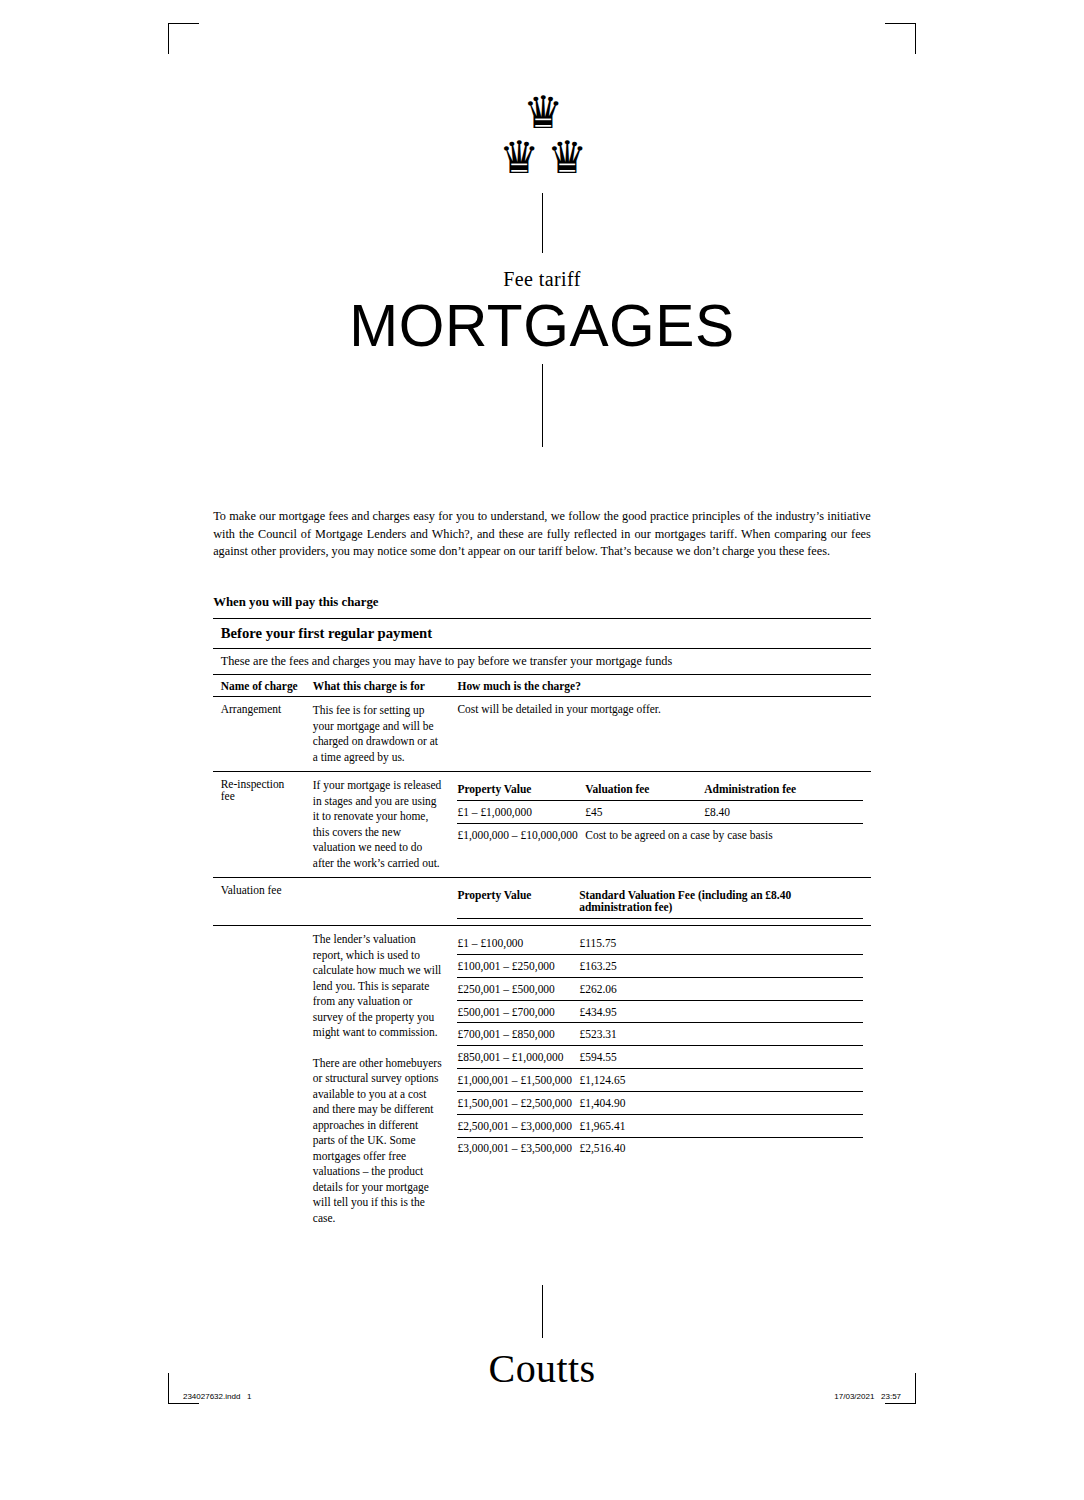♛
♛ ♛
Fee tariff
MORTGAGES
To make our mortgage fees and charges easy for you to understand, we follow the good practice principles of the industry’s initiative with the Council of Mortgage Lenders and Which?, and these are fully reflected in our mortgages tariff. When comparing our fees against other providers, you may notice some don’t appear on our tariff below. That’s because we don’t charge you these fees.
When you will pay this charge
Before your first regular payment
These are the fees and charges you may have to pay before we transfer your mortgage funds
| Name of charge | What this charge is for | How much is the charge? |
| --- | --- | --- |
| Arrangement | This fee is for setting up your mortgage and will be charged on drawdown or at a time agreed by us. | Cost will be detailed in your mortgage offer. |
| Re-inspection fee | If your mortgage is released in stages and you are using it to renovate your home, this covers the new valuation we need to do after the work’s carried out. | / Property Value / Valuation fee / Administration fee / / --- / --- / --- / / £1 – £1,000,000 / £45 / £8.40 / / £1,000,000 – £10,000,000 / Cost to be agreed on a case by case basis / |
| Valuation fee | | / Property Value / Standard Valuation Fee (including an £8.40 administration fee) / / --- / --- / |
| | The lender’s valuation report, which is used to calculate how much we will lend you. This is separate from any valuation or survey of the property you might want to commission. There are other homebuyers or structural survey options available to you at a cost and there may be different approaches in different parts of the UK. Some mortgages offer free valuations – the product details for your mortgage will tell you if this is the case. | / £1 – £100,000 / £115.75 / / £100,001 – £250,000 / £163.25 / / £250,001 – £500,000 / £262.06 / / £500,001 – £700,000 / £434.95 / / £700,001 – £850,000 / £523.31 / / £850,001 – £1,000,000 / £594.55 / / £1,000,001 – £1,500,000 / £1,124.65 / / £1,500,001 – £2,500,000 / £1,404.90 / / £2,500,001 – £3,000,000 / £1,965.41 / / £3,000,001 – £3,500,000 / £2,516.40 / |
Coutts
234027632.indd 1 17/03/2021 23:57